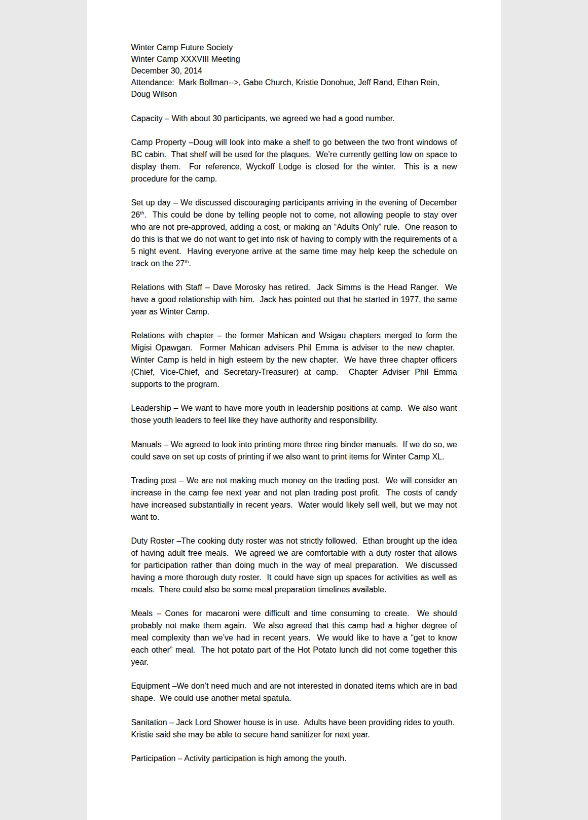Winter Camp Future Society
Winter Camp XXXVIII Meeting
December 30, 2014
Attendance: Mark Bollman-->, Gabe Church, Kristie Donohue, Jeff Rand, Ethan Rein, Doug Wilson
Capacity – With about 30 participants, we agreed we had a good number.
Camp Property –Doug will look into make a shelf to go between the two front windows of BC cabin. That shelf will be used for the plaques. We’re currently getting low on space to display them. For reference, Wyckoff Lodge is closed for the winter. This is a new procedure for the camp.
Set up day – We discussed discouraging participants arriving in the evening of December 26th. This could be done by telling people not to come, not allowing people to stay over who are not pre-approved, adding a cost, or making an “Adults Only” rule. One reason to do this is that we do not want to get into risk of having to comply with the requirements of a 5 night event. Having everyone arrive at the same time may help keep the schedule on track on the 27th.
Relations with Staff – Dave Morosky has retired. Jack Simms is the Head Ranger. We have a good relationship with him. Jack has pointed out that he started in 1977, the same year as Winter Camp.
Relations with chapter – the former Mahican and Wsigau chapters merged to form the Migisi Opawgan. Former Mahican advisers Phil Emma is adviser to the new chapter. Winter Camp is held in high esteem by the new chapter. We have three chapter officers (Chief, Vice-Chief, and Secretary-Treasurer) at camp. Chapter Adviser Phil Emma supports to the program.
Leadership – We want to have more youth in leadership positions at camp. We also want those youth leaders to feel like they have authority and responsibility.
Manuals – We agreed to look into printing more three ring binder manuals. If we do so, we could save on set up costs of printing if we also want to print items for Winter Camp XL.
Trading post – We are not making much money on the trading post. We will consider an increase in the camp fee next year and not plan trading post profit. The costs of candy have increased substantially in recent years. Water would likely sell well, but we may not want to.
Duty Roster –The cooking duty roster was not strictly followed. Ethan brought up the idea of having adult free meals. We agreed we are comfortable with a duty roster that allows for participation rather than doing much in the way of meal preparation. We discussed having a more thorough duty roster. It could have sign up spaces for activities as well as meals. There could also be some meal preparation timelines available.
Meals – Cones for macaroni were difficult and time consuming to create. We should probably not make them again. We also agreed that this camp had a higher degree of meal complexity than we’ve had in recent years. We would like to have a “get to know each other” meal. The hot potato part of the Hot Potato lunch did not come together this year.
Equipment –We don’t need much and are not interested in donated items which are in bad shape. We could use another metal spatula.
Sanitation – Jack Lord Shower house is in use. Adults have been providing rides to youth. Kristie said she may be able to secure hand sanitizer for next year.
Participation – Activity participation is high among the youth.